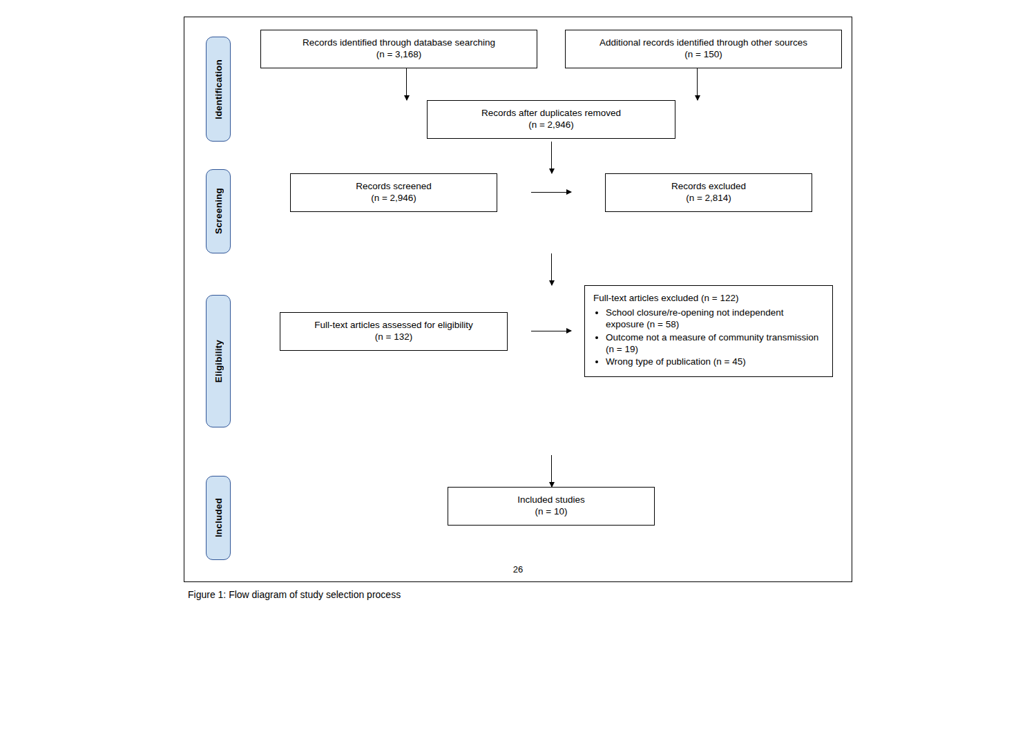Identification
Records identified through database searching
(n = 3,168)
Additional records identified through other sources
(n = 150)
Records after duplicates removed
(n = 2,946)
Screening
Records screened
(n = 2,946)
Records excluded
(n = 2,814)
Eligibility
Full-text articles assessed for eligibility
(n = 132)
Full-text articles excluded (n = 122)
School closure/re-opening not independent exposure (n = 58)
Outcome not a measure of community transmission (n = 19)
Wrong type of publication (n = 45)
Included
Included studies
(n = 10)
26
Figure 1: Flow diagram of study selection process